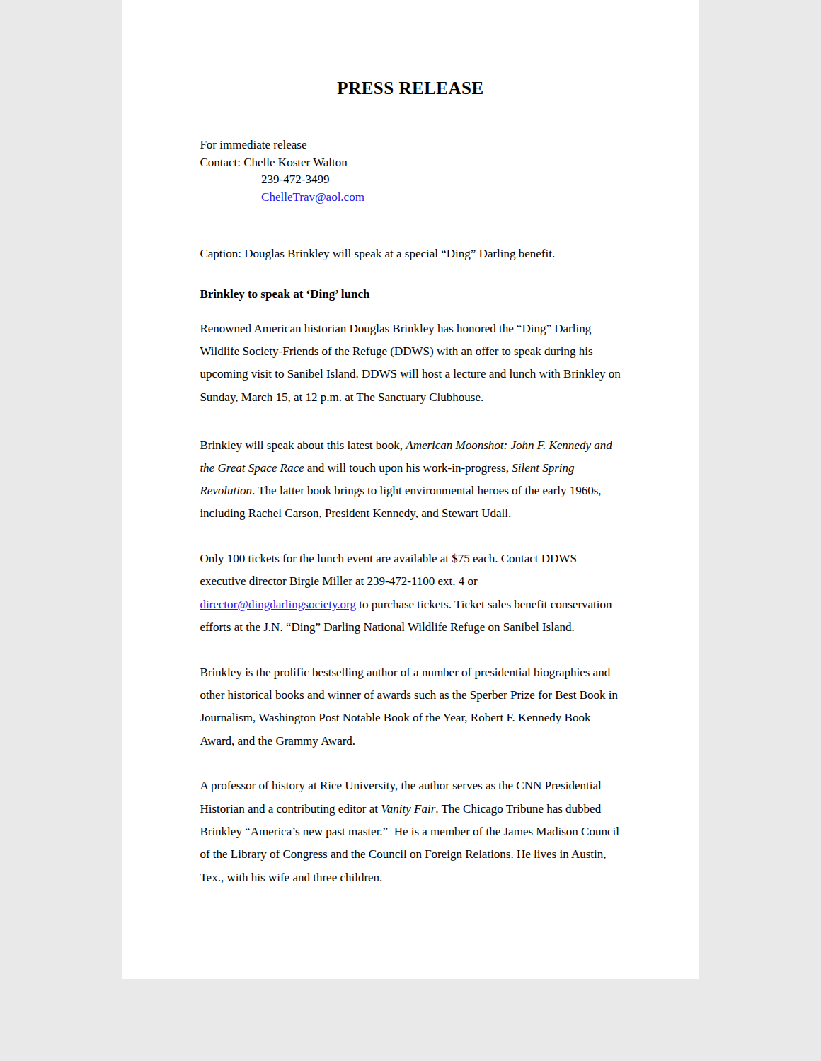PRESS RELEASE
For immediate release
Contact: Chelle Koster Walton 239-472-3499 ChelleTrav@aol.com
Caption: Douglas Brinkley will speak at a special “Ding” Darling benefit.
Brinkley to speak at ‘Ding’ lunch
Renowned American historian Douglas Brinkley has honored the “Ding” Darling Wildlife Society-Friends of the Refuge (DDWS) with an offer to speak during his upcoming visit to Sanibel Island. DDWS will host a lecture and lunch with Brinkley on Sunday, March 15, at 12 p.m. at The Sanctuary Clubhouse.
Brinkley will speak about this latest book, American Moonshot: John F. Kennedy and the Great Space Race and will touch upon his work-in-progress, Silent Spring Revolution. The latter book brings to light environmental heroes of the early 1960s, including Rachel Carson, President Kennedy, and Stewart Udall.
Only 100 tickets for the lunch event are available at $75 each. Contact DDWS executive director Birgie Miller at 239-472-1100 ext. 4 or director@dingdarlingsociety.org to purchase tickets. Ticket sales benefit conservation efforts at the J.N. “Ding” Darling National Wildlife Refuge on Sanibel Island.
Brinkley is the prolific bestselling author of a number of presidential biographies and other historical books and winner of awards such as the Sperber Prize for Best Book in Journalism, Washington Post Notable Book of the Year, Robert F. Kennedy Book Award, and the Grammy Award.
A professor of history at Rice University, the author serves as the CNN Presidential Historian and a contributing editor at Vanity Fair. The Chicago Tribune has dubbed Brinkley “America’s new past master.” He is a member of the James Madison Council of the Library of Congress and the Council on Foreign Relations. He lives in Austin, Tex., with his wife and three children.